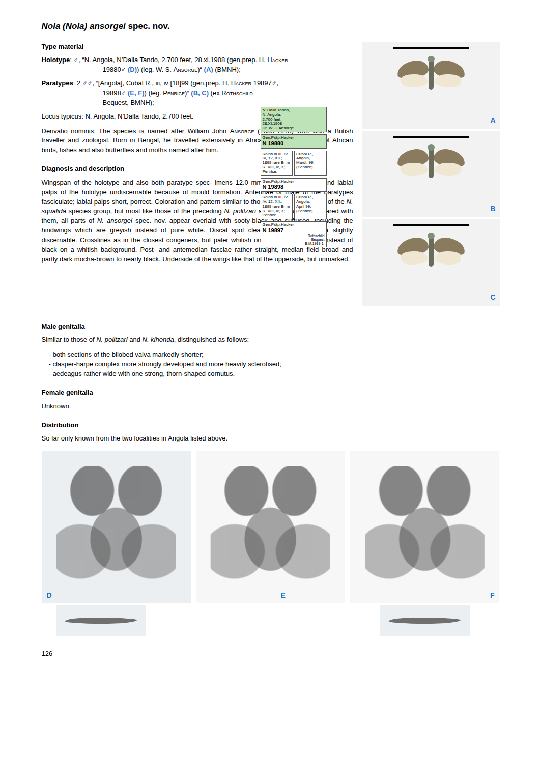Nola (Nola) ansorgei spec. nov.
A
B
C
Type material
Holotype: ♂, “N. Angola, N’Dalla Tando, 2.700 feet, 28.xi.1908 (gen.prep. H. Hacker 19880♂ (D)) (leg. W. S. Ansorge)“ (A) (BMNH);
Paratypes: 2 ♂♂, “[Angola], Cubal R., iii, iv [18]99 (gen.prep. H. Hacker 19897♂, 19898♂ (E, F)) (leg. Penrice)“ (B, C) (ex Rothschild Bequest, BMNH);
Locus typicus: N. Angola, N’Dalla Tando, 2.700 feet.
Derivatio nominis: The species is named after William John Ansorge (1850-1913) who was a British traveller and zoologist. Born in Bengal, he travelled extensively in Africa. There are dozens of African birds, fishes and also butterflies and moths named after him.
N’ Dalla Tando,
N. Angola,
2,700 feet,
28.XI.1908
Dr. W. J. Ansorge.
Gen.Präp.Hacker
N 19880
Rains in III, IV.
IV, 12, XII.;
1899 rare Br-m
R. VIII, ix, X;
Penrice.
Cubal R.,
Angola,
Mardi, 99.
(Penrice).
Gen.Präp.Hacker
N 19898
Rains in III, IV.
IV, 12, XII.;
1899 rare Br-m
R. VIII, ix, X;
Penrice.
Cubal R.,
Angola,
April 99.
(Penrice).
Gen.Präp.Hacker
N 19897
Rothschild
Bequest
B.M.1939-1.
Diagnosis and description
Wingspan of the holotype and also both paratype spec- imens 12.0 mm. Antennae of male and labial palps of the holotype undiscernable because of mould formation. Antennae of male of the paratypes fasciculate; labial palps short, porrect. Coloration and pattern similar to those of many congeners of the N. squalida species group, but most like those of the preceding N. politzari and N. kihonda. Compared with them, all parts of N. ansorgei spec. nov. appear overlaid with sooty-black and suffused, including the hindwings which are greyish instead of pure white. Discal spot clearly, postmedian fascia slightly discernable. Crosslines as in the closest congeners, but paler whitish on a dark background instead of black on a whitish background. Post- and antemedian fasciae rather straight, median field broad and partly dark mocha-brown to nearly black. Underside of the wings like that of the upperside, but unmarked.
Male genitalia
Similar to those of N. politzari and N. kihonda, distinguished as follows:
both sections of the bilobed valva markedly shorter;
clasper-harpe complex more strongly developed and more heavily sclerotised;
aedeagus rather wide with one strong, thorn-shaped cornutus.
Female genitalia
Unknown.
Distribution
So far only known from the two localities in Angola listed above.
D
E
F
126